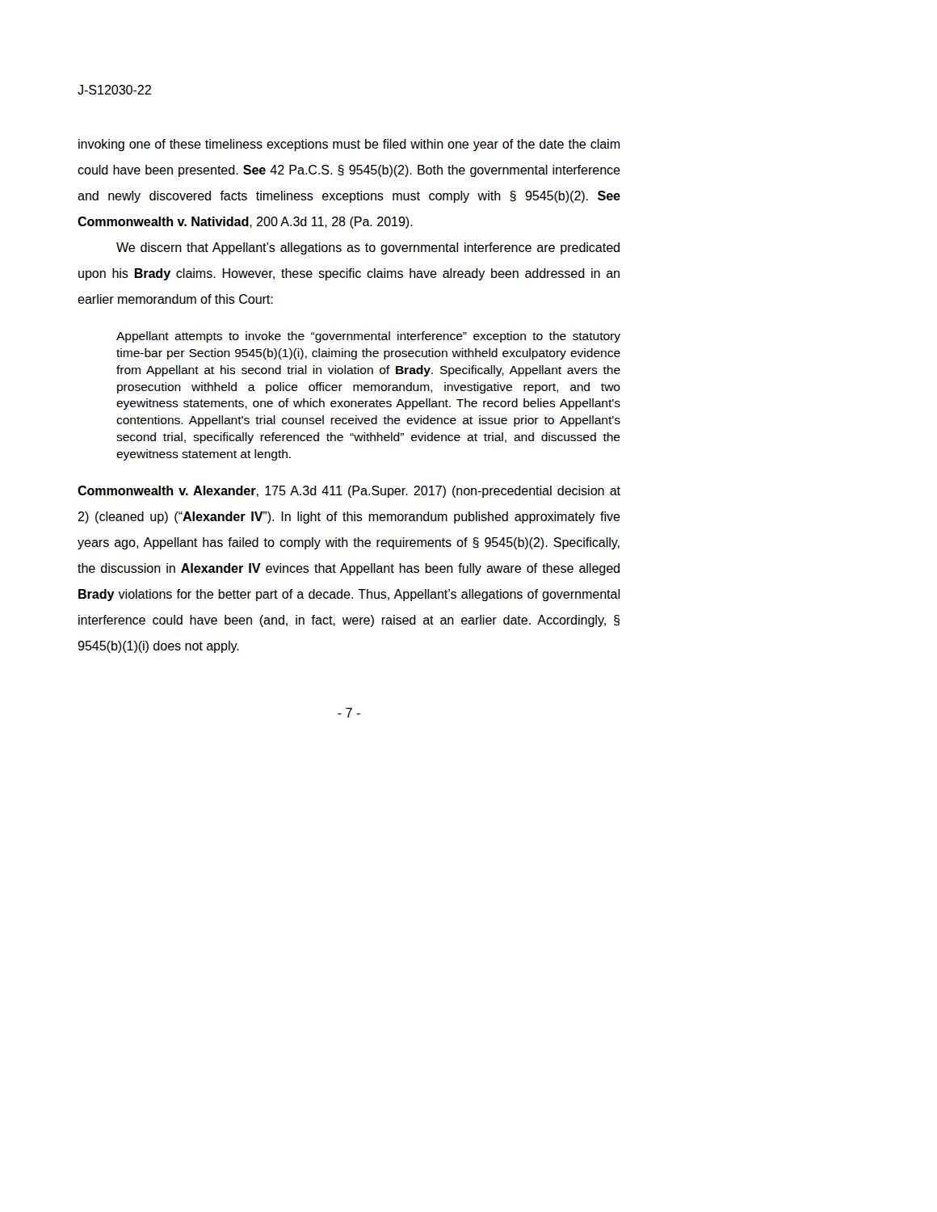J-S12030-22
invoking one of these timeliness exceptions must be filed within one year of the date the claim could have been presented. See 42 Pa.C.S. § 9545(b)(2). Both the governmental interference and newly discovered facts timeliness exceptions must comply with § 9545(b)(2). See Commonwealth v. Natividad, 200 A.3d 11, 28 (Pa. 2019).
We discern that Appellant’s allegations as to governmental interference are predicated upon his Brady claims. However, these specific claims have already been addressed in an earlier memorandum of this Court:
Appellant attempts to invoke the “governmental interference” exception to the statutory time-bar per Section 9545(b)(1)(i), claiming the prosecution withheld exculpatory evidence from Appellant at his second trial in violation of Brady. Specifically, Appellant avers the prosecution withheld a police officer memorandum, investigative report, and two eyewitness statements, one of which exonerates Appellant. The record belies Appellant's contentions. Appellant's trial counsel received the evidence at issue prior to Appellant's second trial, specifically referenced the “withheld” evidence at trial, and discussed the eyewitness statement at length.
Commonwealth v. Alexander, 175 A.3d 411 (Pa.Super. 2017) (non-precedential decision at 2) (cleaned up) (“Alexander IV”). In light of this memorandum published approximately five years ago, Appellant has failed to comply with the requirements of § 9545(b)(2). Specifically, the discussion in Alexander IV evinces that Appellant has been fully aware of these alleged Brady violations for the better part of a decade. Thus, Appellant’s allegations of governmental interference could have been (and, in fact, were) raised at an earlier date. Accordingly, § 9545(b)(1)(i) does not apply.
- 7 -